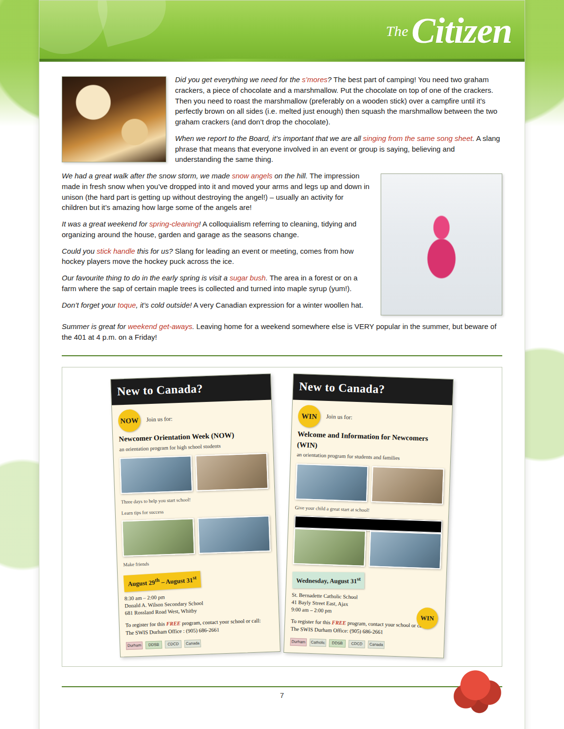The Citizen
Did you get everything we need for the s’mores? The best part of camping! You need two graham crackers, a piece of chocolate and a marshmallow. Put the chocolate on top of one of the crackers. Then you need to roast the marshmallow (preferably on a wooden stick) over a campfire until it’s perfectly brown on all sides (i.e. melted just enough) then squash the marshmallow between the two graham crackers (and don’t drop the chocolate).
When we report to the Board, it’s important that we are all singing from the same song sheet. A slang phrase that means that everyone involved in an event or group is saying, believing and understanding the same thing.
We had a great walk after the snow storm, we made snow angels on the hill. The impression made in fresh snow when you’ve dropped into it and moved your arms and legs up and down in unison (the hard part is getting up without destroying the angel!) – usually an activity for children but it’s amazing how large some of the angels are!
It was a great weekend for spring-cleaning! A colloquialism referring to cleaning, tidying and organizing around the house, garden and garage as the seasons change.
Could you stick handle this for us? Slang for leading an event or meeting, comes from how hockey players move the hockey puck across the ice.
Our favourite thing to do in the early spring is visit a sugar bush. The area in a forest or on a farm where the sap of certain maple trees is collected and turned into maple syrup (yum!).
Don’t forget your toque, it’s cold outside! A very Canadian expression for a winter woollen hat.
Summer is great for weekend get-aways. Leaving home for a weekend somewhere else is VERY popular in the summer, but beware of the 401 at 4 p.m. on a Friday!
New to Canada?
NOW Join us for:
Newcomer Orientation Week (NOW)
an orientation program for high school students
Three days to help you start school!
Learn tips for success
Make friends
August 29th – August 31st
8:30 am – 2:00 pm
Donald A. Wilson Secondary School
681 Rossland Road West, Whitby
To register for this FREE program, contact your school or call:
The SWIS Durham Office : (905) 686-2661
Durham DDSB CDCD Canada
New to Canada?
WIN Join us for:
Welcome and Information for Newcomers (WIN)
an orientation program for students and families
Give your child a great start at school!
Wednesday, August 31st
St. Bernadette Catholic School
41 Bayly Street East, Ajax
9:00 am – 2:00 pm
WIN
To register for this FREE program, contact your school or call:
The SWIS Durham Office: (905) 686-2661
Durham Catholic DDSB CDCD Canada
7